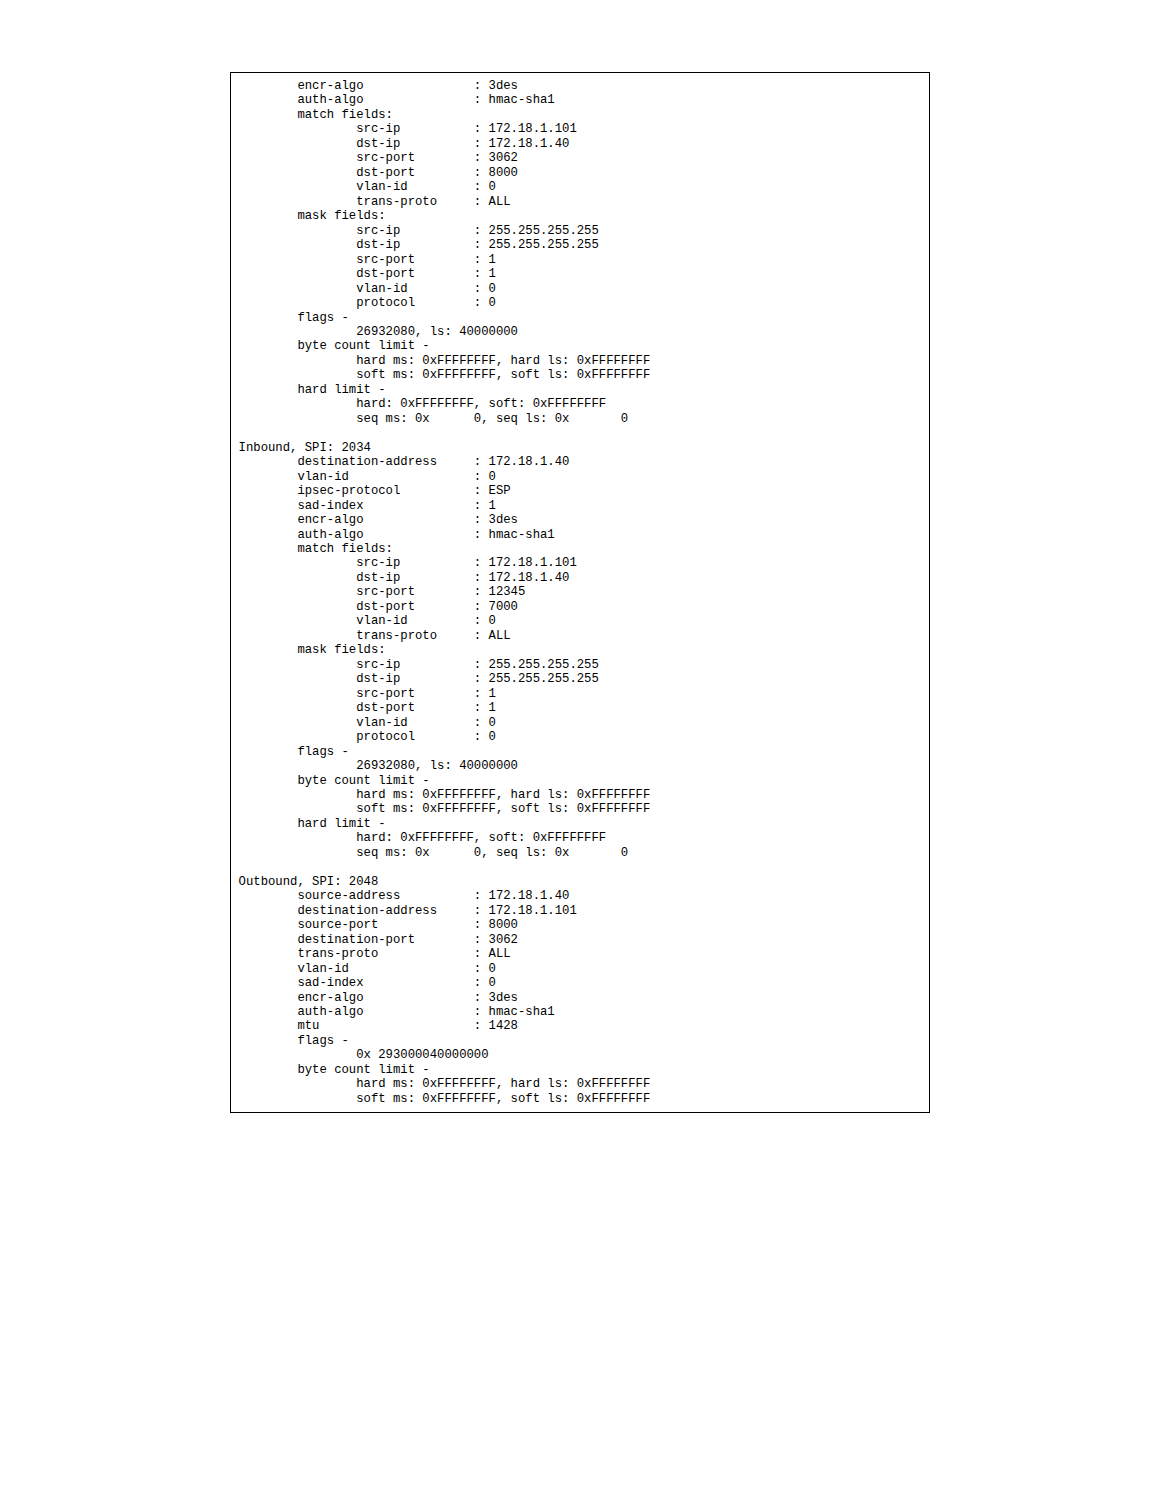encr-algo               : 3des
        auth-algo               : hmac-sha1
        match fields:
                src-ip          : 172.18.1.101
                dst-ip          : 172.18.1.40
                src-port        : 3062
                dst-port        : 8000
                vlan-id         : 0
                trans-proto     : ALL
        mask fields:
                src-ip          : 255.255.255.255
                dst-ip          : 255.255.255.255
                src-port        : 1
                dst-port        : 1
                vlan-id         : 0
                protocol        : 0
        flags -
                26932080, ls: 40000000
        byte count limit -
                hard ms: 0xFFFFFFFF, hard ls: 0xFFFFFFFF
                soft ms: 0xFFFFFFFF, soft ls: 0xFFFFFFFF
        hard limit -
                hard: 0xFFFFFFFF, soft: 0xFFFFFFFF
                seq ms: 0x      0, seq ls: 0x       0

Inbound, SPI: 2034
        destination-address     : 172.18.1.40
        vlan-id                 : 0
        ipsec-protocol          : ESP
        sad-index               : 1
        encr-algo               : 3des
        auth-algo               : hmac-sha1
        match fields:
                src-ip          : 172.18.1.101
                dst-ip          : 172.18.1.40
                src-port        : 12345
                dst-port        : 7000
                vlan-id         : 0
                trans-proto     : ALL
        mask fields:
                src-ip          : 255.255.255.255
                dst-ip          : 255.255.255.255
                src-port        : 1
                dst-port        : 1
                vlan-id         : 0
                protocol        : 0
        flags -
                26932080, ls: 40000000
        byte count limit -
                hard ms: 0xFFFFFFFF, hard ls: 0xFFFFFFFF
                soft ms: 0xFFFFFFFF, soft ls: 0xFFFFFFFF
        hard limit -
                hard: 0xFFFFFFFF, soft: 0xFFFFFFFF
                seq ms: 0x      0, seq ls: 0x       0

Outbound, SPI: 2048
        source-address          : 172.18.1.40
        destination-address     : 172.18.1.101
        source-port             : 8000
        destination-port        : 3062
        trans-proto             : ALL
        vlan-id                 : 0
        sad-index               : 0
        encr-algo               : 3des
        auth-algo               : hmac-sha1
        mtu                     : 1428
        flags -
                0x 293000040000000
        byte count limit -
                hard ms: 0xFFFFFFFF, hard ls: 0xFFFFFFFF
                soft ms: 0xFFFFFFFF, soft ls: 0xFFFFFFFF